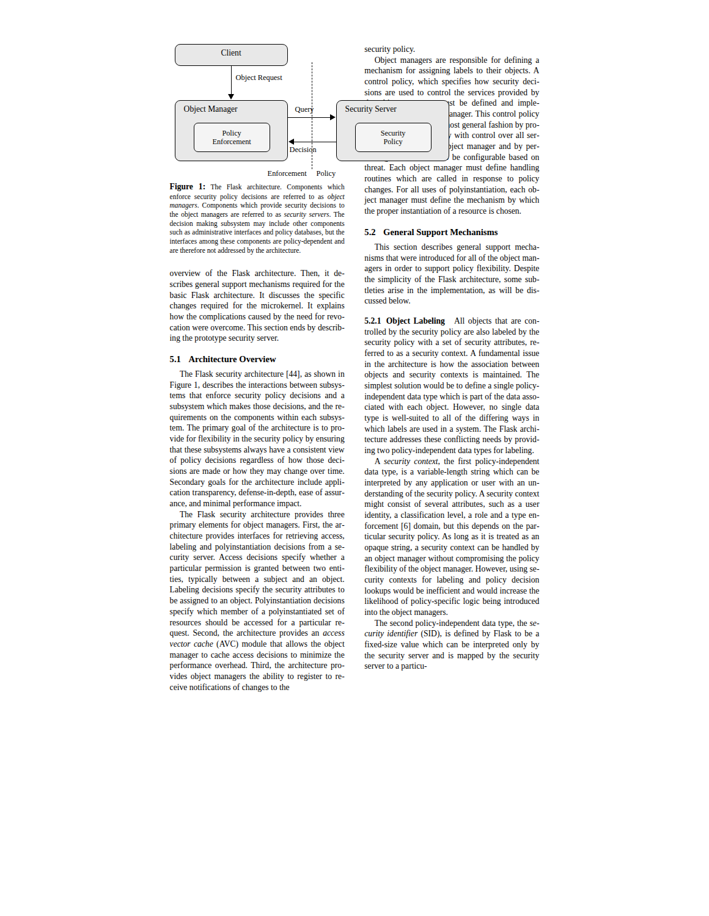Client
Object Request
Object Manager
Policy
Enforcement
Security Server
Security
Policy
Query
Decision
Enforcement
Policy
Figure 1: The Flask architecture. Components which enforce security policy decisions are referred to as object managers. Components which provide security decisions to the object managers are referred to as security servers. The decision making subsystem may include other components such as administrative interfaces and policy databases, but the interfaces among these components are policy-dependent and are therefore not addressed by the architecture.
overview of the Flask architecture. Then, it describes general support mechanisms required for the basic Flask architecture. It discusses the specific changes required for the microkernel. It explains how the complications caused by the need for revocation were overcome. This section ends by describing the prototype security server.
5.1 Architecture Overview
The Flask security architecture [44], as shown in Figure 1, describes the interactions between subsystems that enforce security policy decisions and a subsystem which makes those decisions, and the requirements on the components within each subsystem. The primary goal of the architecture is to provide for flexibility in the security policy by ensuring that these subsystems always have a consistent view of policy decisions regardless of how those decisions are made or how they may change over time. Secondary goals for the architecture include application transparency, defense-in-depth, ease of assurance, and minimal performance impact.
The Flask security architecture provides three primary elements for object managers. First, the architecture provides interfaces for retrieving access, labeling and polyinstantiation decisions from a security server. Access decisions specify whether a particular permission is granted between two entities, typically between a subject and an object. Labeling decisions specify the security attributes to be assigned to an object. Polyinstantiation decisions specify which member of a polyinstantiated set of resources should be accessed for a particular request. Second, the architecture provides an access vector cache (AVC) module that allows the object manager to cache access decisions to minimize the performance overhead. Third, the architecture provides object managers the ability to register to receive notifications of changes to the
security policy.
Object managers are responsible for defining a mechanism for assigning labels to their objects. A control policy, which specifies how security decisions are used to control the services provided by the object manager, must be defined and implemented by each object manager. This control policy addresses threats in the most general fashion by providing the security policy with control over all services provided by the object manager and by permitting these controls to be configurable based on threat. Each object manager must define handling routines which are called in response to policy changes. For all uses of polyinstantiation, each object manager must define the mechanism by which the proper instantiation of a resource is chosen.
5.2 General Support Mechanisms
This section describes general support mechanisms that were introduced for all of the object managers in order to support policy flexibility. Despite the simplicity of the Flask architecture, some subtleties arise in the implementation, as will be discussed below.
5.2.1 Object Labeling All objects that are controlled by the security policy are also labeled by the security policy with a set of security attributes, referred to as a security context. A fundamental issue in the architecture is how the association between objects and security contexts is maintained. The simplest solution would be to define a single policy-independent data type which is part of the data associated with each object. However, no single data type is well-suited to all of the differing ways in which labels are used in a system. The Flask architecture addresses these conflicting needs by providing two policy-independent data types for labeling.
A security context, the first policy-independent data type, is a variable-length string which can be interpreted by any application or user with an understanding of the security policy. A security context might consist of several attributes, such as a user identity, a classification level, a role and a type enforcement [6] domain, but this depends on the particular security policy. As long as it is treated as an opaque string, a security context can be handled by an object manager without compromising the policy flexibility of the object manager. However, using security contexts for labeling and policy decision lookups would be inefficient and would increase the likelihood of policy-specific logic being introduced into the object managers.
The second policy-independent data type, the security identifier (SID), is defined by Flask to be a fixed-size value which can be interpreted only by the security server and is mapped by the security server to a particu-